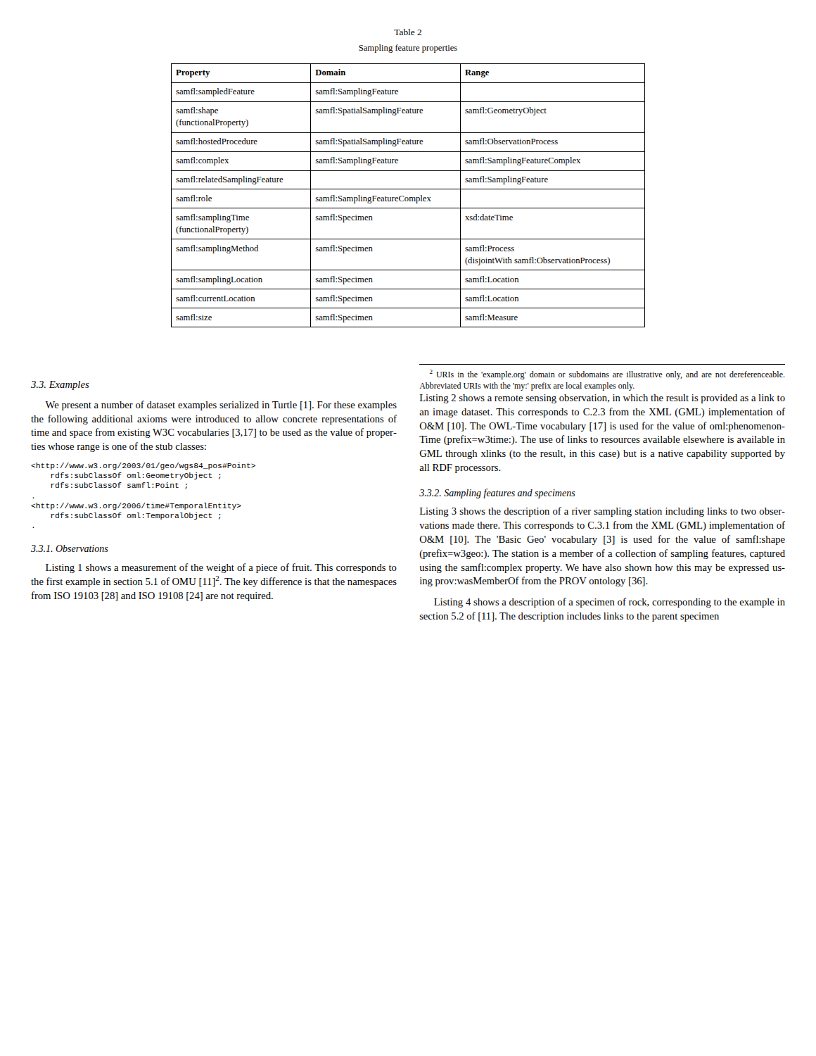Table 2
Sampling feature properties
| Property | Domain | Range |
| --- | --- | --- |
| samfl:sampledFeature | samfl:SamplingFeature | |
| samfl:shape (functionalProperty) | samfl:SpatialSamplingFeature | samfl:GeometryObject |
| samfl:hostedProcedure | samfl:SpatialSamplingFeature | samfl:ObservationProcess |
| samfl:complex | samfl:SamplingFeature | samfl:SamplingFeatureComplex |
| samfl:relatedSamplingFeature | | samfl:SamplingFeature |
| samfl:role | samfl:SamplingFeatureCom­plex | |
| samfl:samplingTime (functionalProperty) | samfl:Specimen | xsd:dateTime |
| samfl:samplingMethod | samfl:Specimen | samfl:Process (disjointWith samfl:ObservationProcess) |
| samfl:samplingLocation | samfl:Specimen | samfl:Location |
| samfl:currentLocation | samfl:Specimen | samfl:Location |
| samfl:size | samfl:Specimen | samfl:Measure |
3.3. Examples
We present a number of dataset examples serialized in Turtle [1]. For these examples the following additional axioms were introduced to allow concrete representations of time and space from existing W3C vocabularies [3,17] to be used as the value of properties whose range is one of the stub classes:
<http://www.w3.org/2003/01/geo/wgs84_pos#Point>
    rdfs:subClassOf oml:GeometryObject ;
    rdfs:subClassOf samfl:Point ;
.
<http://www.w3.org/2006/time#TemporalEntity>
    rdfs:subClassOf oml:TemporalObject ;
.
3.3.1. Observations
Listing 1 shows a measurement of the weight of a piece of fruit. This corresponds to the first example in section 5.1 of OMU [11]2. The key difference is that the namespaces from ISO 19103 [28] and ISO 19108 [24] are not required.
2 URIs in the 'example.org' domain or subdomains are illustrative only, and are not dereferenceable. Abbreviated URIs with the 'my:' prefix are local examples only.
Listing 2 shows a remote sensing observation, in which the result is provided as a link to an image dataset. This corresponds to C.2.3 from the XML (GML) implementation of O&M [10]. The OWL-Time vocabulary [17] is used for the value of oml:phenomenon­Time (prefix=w3time:). The use of links to resources available elsewhere is available in GML through xlinks (to the result, in this case) but is a native capability supported by all RDF processors.
3.3.2. Sampling features and specimens
Listing 3 shows the description of a river sampling station including links to two observations made there. This corresponds to C.3.1 from the XML (GML) implementation of O&M [10]. The 'Basic Geo' vocabulary [3] is used for the value of samfl:shape (prefix=w3geo:). The station is a member of a collection of sampling features, captured using the samfl:complex property. We have also shown how this may be expressed using prov:wasMemberOf from the PROV ontology [36].
Listing 4 shows a description of a specimen of rock, corresponding to the example in section 5.2 of [11]. The description includes links to the parent specimen